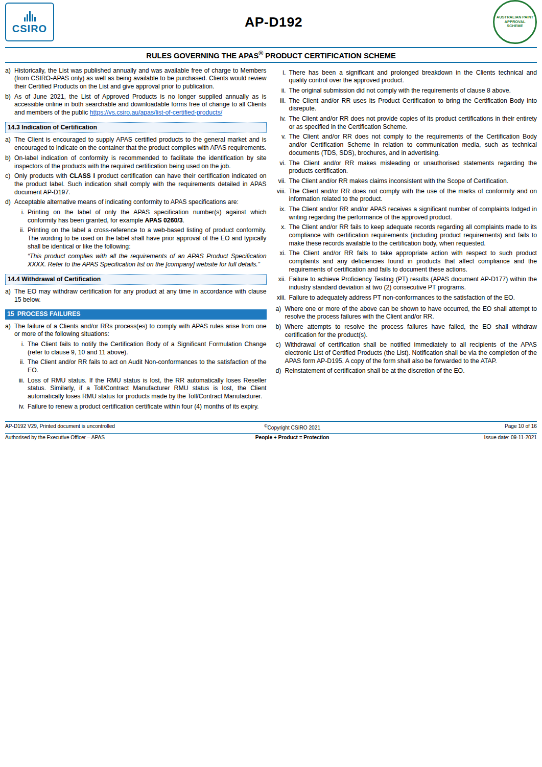CSIRO
AP-D192
AUSTRALIAN PAINT
APPROVAL
SCHEME
RULES GOVERNING THE APAS® PRODUCT CERTIFICATION SCHEME
Historically, the List was published annually and was available free of charge to Members (from CSIRO-APAS only) as well as being available to be purchased. Clients would review their Certified Products on the List and give approval prior to publication.
As of June 2021, the List of Approved Products is no longer supplied annually as is accessible online in both searchable and downloadable forms free of change to all Clients and members of the public https://vs.csiro.au/apas/list-of-certified-products/
14.3 Indication of Certification
The Client is encouraged to supply APAS certified products to the general market and is encouraged to indicate on the container that the product complies with APAS requirements.
On-label indication of conformity is recommended to facilitate the identification by site inspectors of the products with the required certification being used on the job.
Only products with CLASS I product certification can have their certification indicated on the product label. Such indication shall comply with the requirements detailed in APAS document AP-D197.
Acceptable alternative means of indicating conformity to APAS specifications are:
Printing on the label of only the APAS specification number(s) against which conformity has been granted, for example APAS 0260/3.
Printing on the label a cross-reference to a web-based listing of product conformity. The wording to be used on the label shall have prior approval of the EO and typically shall be identical or like the following:
“This product complies with all the requirements of an APAS Product Specification XXXX. Refer to the APAS Specification list on the [company] website for full details.”
14.4 Withdrawal of Certification
The EO may withdraw certification for any product at any time in accordance with clause 15 below.
15 PROCESS FAILURES
The failure of a Clients and/or RRs process(es) to comply with APAS rules arise from one or more of the following situations:
The Client fails to notify the Certification Body of a Significant Formulation Change (refer to clause 9, 10 and 11 above).
The Client and/or RR fails to act on Audit Non-conformances to the satisfaction of the EO.
Loss of RMU status. If the RMU status is lost, the RR automatically loses Reseller status. Similarly, if a Toll/Contract Manufacturer RMU status is lost, the Client automatically loses RMU status for products made by the Toll/Contract Manufacturer.
Failure to renew a product certification certificate within four (4) months of its expiry.
There has been a significant and prolonged breakdown in the Clients technical and quality control over the approved product.
The original submission did not comply with the requirements of clause 8 above.
The Client and/or RR uses its Product Certification to bring the Certification Body into disrepute.
The Client and/or RR does not provide copies of its product certifications in their entirety or as specified in the Certification Scheme.
The Client and/or RR does not comply to the requirements of the Certification Body and/or Certification Scheme in relation to communication media, such as technical documents (TDS, SDS), brochures, and in advertising.
The Client and/or RR makes misleading or unauthorised statements regarding the products certification.
The Client and/or RR makes claims inconsistent with the Scope of Certification.
The Client and/or RR does not comply with the use of the marks of conformity and on information related to the product.
The Client and/or RR and/or APAS receives a significant number of complaints lodged in writing regarding the performance of the approved product.
The Client and/or RR fails to keep adequate records regarding all complaints made to its compliance with certification requirements (including product requirements) and fails to make these records available to the certification body, when requested.
The Client and/or RR fails to take appropriate action with respect to such product complaints and any deficiencies found in products that affect compliance and the requirements of certification and fails to document these actions.
Failure to achieve Proficiency Testing (PT) results (APAS document AP-D177) within the industry standard deviation at two (2) consecutive PT programs.
Failure to adequately address PT non-conformances to the satisfaction of the EO.
Where one or more of the above can be shown to have occurred, the EO shall attempt to resolve the process failures with the Client and/or RR.
Where attempts to resolve the process failures have failed, the EO shall withdraw certification for the product(s).
Withdrawal of certification shall be notified immediately to all recipients of the APAS electronic List of Certified Products (the List). Notification shall be via the completion of the APAS form AP-D195. A copy of the form shall also be forwarded to the ATAP.
Reinstatement of certification shall be at the discretion of the EO.
AP-D192 V29, Printed document is uncontrolled
©Copyright CSIRO 2021
Page 10 of 16
Authorised by the Executive Officer – APAS
People + Product = Protection
Issue date: 09-11-2021